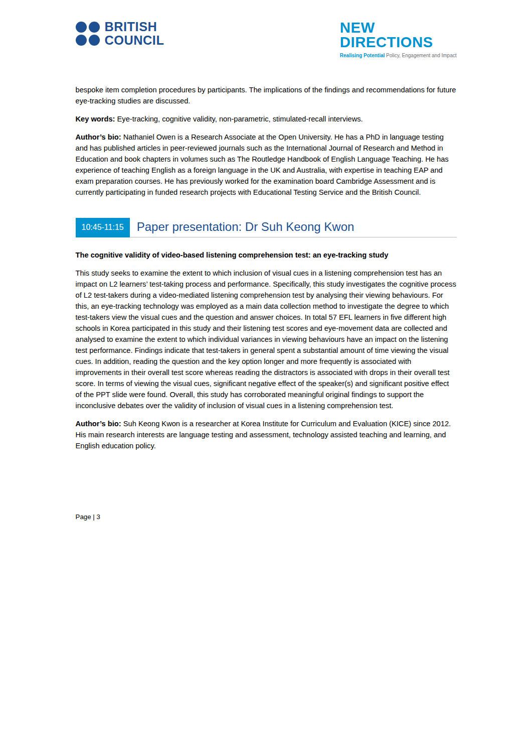BRITISH
COUNCIL
NEW
DIRECTIONS
Realising Potential Policy, Engagement and Impact
bespoke item completion procedures by participants. The implications of the findings and recommendations for future eye-tracking studies are discussed.
Key words: Eye-tracking, cognitive validity, non-parametric, stimulated-recall interviews.
Author’s bio: Nathaniel Owen is a Research Associate at the Open University. He has a PhD in language testing and has published articles in peer-reviewed journals such as the International Journal of Research and Method in Education and book chapters in volumes such as The Routledge Handbook of English Language Teaching. He has experience of teaching English as a foreign language in the UK and Australia, with expertise in teaching EAP and exam preparation courses. He has previously worked for the examination board Cambridge Assessment and is currently participating in funded research projects with Educational Testing Service and the British Council.
10:45-11:15
Paper presentation: Dr Suh Keong Kwon
The cognitive validity of video-based listening comprehension test: an eye-tracking study
This study seeks to examine the extent to which inclusion of visual cues in a listening comprehension test has an impact on L2 learners’ test-taking process and performance. Specifically, this study investigates the cognitive process of L2 test-takers during a video-mediated listening comprehension test by analysing their viewing behaviours. For this, an eye-tracking technology was employed as a main data collection method to investigate the degree to which test-takers view the visual cues and the question and answer choices. In total 57 EFL learners in five different high schools in Korea participated in this study and their listening test scores and eye-movement data are collected and analysed to examine the extent to which individual variances in viewing behaviours have an impact on the listening test performance. Findings indicate that test-takers in general spent a substantial amount of time viewing the visual cues. In addition, reading the question and the key option longer and more frequently is associated with improvements in their overall test score whereas reading the distractors is associated with drops in their overall test score. In terms of viewing the visual cues, significant negative effect of the speaker(s) and significant positive effect of the PPT slide were found. Overall, this study has corroborated meaningful original findings to support the inconclusive debates over the validity of inclusion of visual cues in a listening comprehension test.
Author’s bio: Suh Keong Kwon is a researcher at Korea Institute for Curriculum and Evaluation (KICE) since 2012. His main research interests are language testing and assessment, technology assisted teaching and learning, and English education policy.
Page | 3